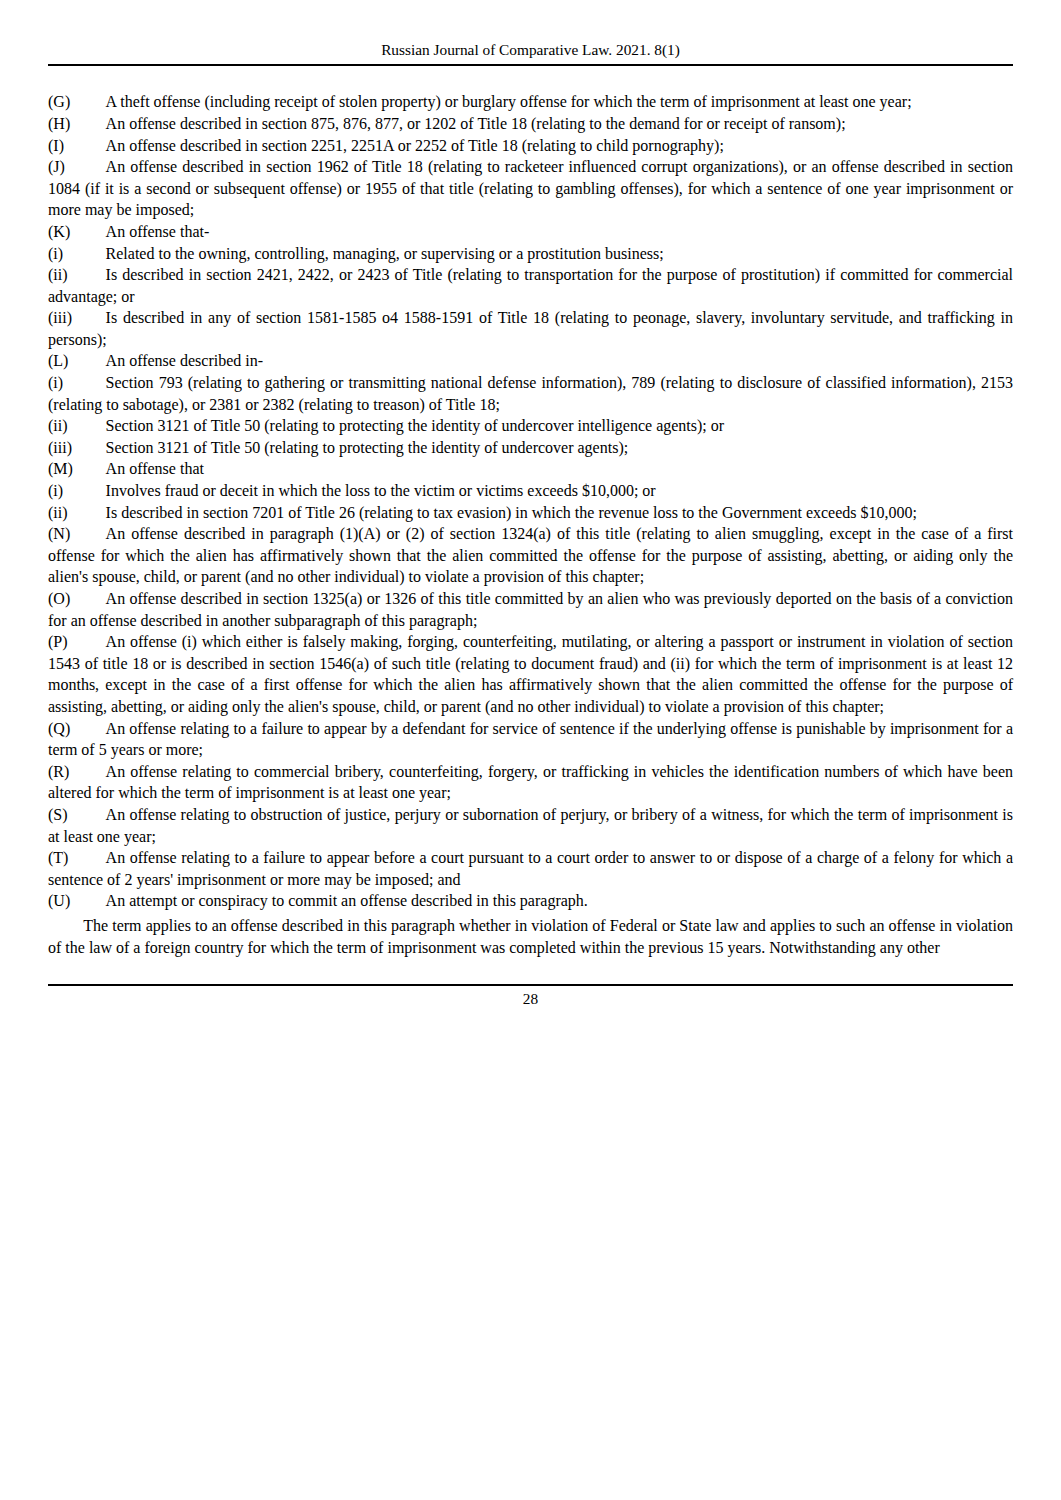Russian Journal of Comparative Law. 2021. 8(1)
(G) A theft offense (including receipt of stolen property) or burglary offense for which the term of imprisonment at least one year;
(H) An offense described in section 875, 876, 877, or 1202 of Title 18 (relating to the demand for or receipt of ransom);
(I) An offense described in section 2251, 2251A or 2252 of Title 18 (relating to child pornography);
(J) An offense described in section 1962 of Title 18 (relating to racketeer influenced corrupt organizations), or an offense described in section 1084 (if it is a second or subsequent offense) or 1955 of that title (relating to gambling offenses), for which a sentence of one year imprisonment or more may be imposed;
(K) An offense that-
(i) Related to the owning, controlling, managing, or supervising or a prostitution business;
(ii) Is described in section 2421, 2422, or 2423 of Title (relating to transportation for the purpose of prostitution) if committed for commercial advantage; or
(iii) Is described in any of section 1581-1585 o4 1588-1591 of Title 18 (relating to peonage, slavery, involuntary servitude, and trafficking in persons);
(L) An offense described in-
(i) Section 793 (relating to gathering or transmitting national defense information), 789 (relating to disclosure of classified information), 2153 (relating to sabotage), or 2381 or 2382 (relating to treason) of Title 18;
(ii) Section 3121 of Title 50 (relating to protecting the identity of undercover intelligence agents); or
(iii) Section 3121 of Title 50 (relating to protecting the identity of undercover agents);
(M) An offense that
(i) Involves fraud or deceit in which the loss to the victim or victims exceeds $10,000; or
(ii) Is described in section 7201 of Title 26 (relating to tax evasion) in which the revenue loss to the Government exceeds $10,000;
(N) An offense described in paragraph (1)(A) or (2) of section 1324(a) of this title (relating to alien smuggling, except in the case of a first offense for which the alien has affirmatively shown that the alien committed the offense for the purpose of assisting, abetting, or aiding only the alien's spouse, child, or parent (and no other individual) to violate a provision of this chapter;
(O) An offense described in section 1325(a) or 1326 of this title committed by an alien who was previously deported on the basis of a conviction for an offense described in another subparagraph of this paragraph;
(P) An offense (i) which either is falsely making, forging, counterfeiting, mutilating, or altering a passport or instrument in violation of section 1543 of title 18 or is described in section 1546(a) of such title (relating to document fraud) and (ii) for which the term of imprisonment is at least 12 months, except in the case of a first offense for which the alien has affirmatively shown that the alien committed the offense for the purpose of assisting, abetting, or aiding only the alien's spouse, child, or parent (and no other individual) to violate a provision of this chapter;
(Q) An offense relating to a failure to appear by a defendant for service of sentence if the underlying offense is punishable by imprisonment for a term of 5 years or more;
(R) An offense relating to commercial bribery, counterfeiting, forgery, or trafficking in vehicles the identification numbers of which have been altered for which the term of imprisonment is at least one year;
(S) An offense relating to obstruction of justice, perjury or subornation of perjury, or bribery of a witness, for which the term of imprisonment is at least one year;
(T) An offense relating to a failure to appear before a court pursuant to a court order to answer to or dispose of a charge of a felony for which a sentence of 2 years' imprisonment or more may be imposed; and
(U) An attempt or conspiracy to commit an offense described in this paragraph.
The term applies to an offense described in this paragraph whether in violation of Federal or State law and applies to such an offense in violation of the law of a foreign country for which the term of imprisonment was completed within the previous 15 years. Notwithstanding any other
28